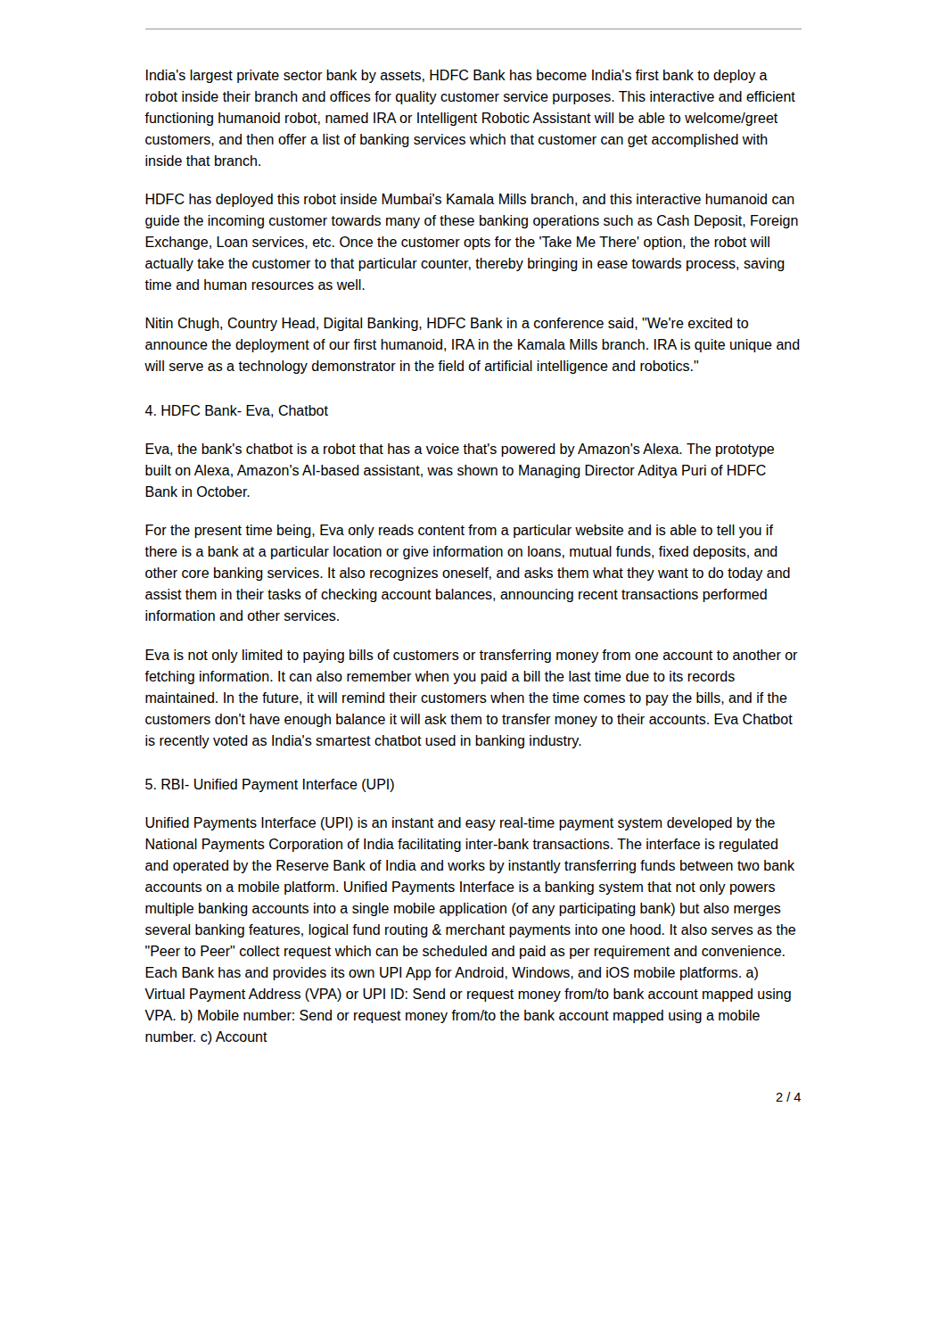India's largest private sector bank by assets, HDFC Bank has become India's first bank to deploy a robot inside their branch and offices for quality customer service purposes. This interactive and efficient functioning humanoid robot, named IRA or Intelligent Robotic Assistant will be able to welcome/greet customers, and then offer a list of banking services which that customer can get accomplished with inside that branch.
HDFC has deployed this robot inside Mumbai's Kamala Mills branch, and this interactive humanoid can guide the incoming customer towards many of these banking operations such as Cash Deposit, Foreign Exchange, Loan services, etc. Once the customer opts for the 'Take Me There' option, the robot will actually take the customer to that particular counter, thereby bringing in ease towards process, saving time and human resources as well.
Nitin Chugh, Country Head, Digital Banking, HDFC Bank in a conference said, "We're excited to announce the deployment of our first humanoid, IRA in the Kamala Mills branch. IRA is quite unique and will serve as a technology demonstrator in the field of artificial intelligence and robotics."
4. HDFC Bank- Eva, Chatbot
Eva, the bank's chatbot is a robot that has a voice that's powered by Amazon's Alexa. The prototype built on Alexa, Amazon's AI-based assistant, was shown to Managing Director Aditya Puri of HDFC Bank in October.
For the present time being, Eva only reads content from a particular website and is able to tell you if there is a bank at a particular location or give information on loans, mutual funds, fixed deposits, and other core banking services. It also recognizes oneself, and asks them what they want to do today and assist them in their tasks of checking account balances, announcing recent transactions performed information and other services.
Eva is not only limited to paying bills of customers or transferring money from one account to another or fetching information. It can also remember when you paid a bill the last time due to its records maintained. In the future, it will remind their customers when the time comes to pay the bills, and if the customers don't have enough balance it will ask them to transfer money to their accounts. Eva Chatbot is recently voted as India's smartest chatbot used in banking industry.
5. RBI- Unified Payment Interface (UPI)
Unified Payments Interface (UPI) is an instant and easy real-time payment system developed by the National Payments Corporation of India facilitating inter-bank transactions. The interface is regulated and operated by the Reserve Bank of India and works by instantly transferring funds between two bank accounts on a mobile platform. Unified Payments Interface is a banking system that not only powers multiple banking accounts into a single mobile application (of any participating bank) but also merges several banking features, logical fund routing & merchant payments into one hood. It also serves as the "Peer to Peer" collect request which can be scheduled and paid as per requirement and convenience. Each Bank has and provides its own UPI App for Android, Windows, and iOS mobile platforms. a) Virtual Payment Address (VPA) or UPI ID: Send or request money from/to bank account mapped using VPA. b) Mobile number: Send or request money from/to the bank account mapped using a mobile number. c) Account
2 / 4